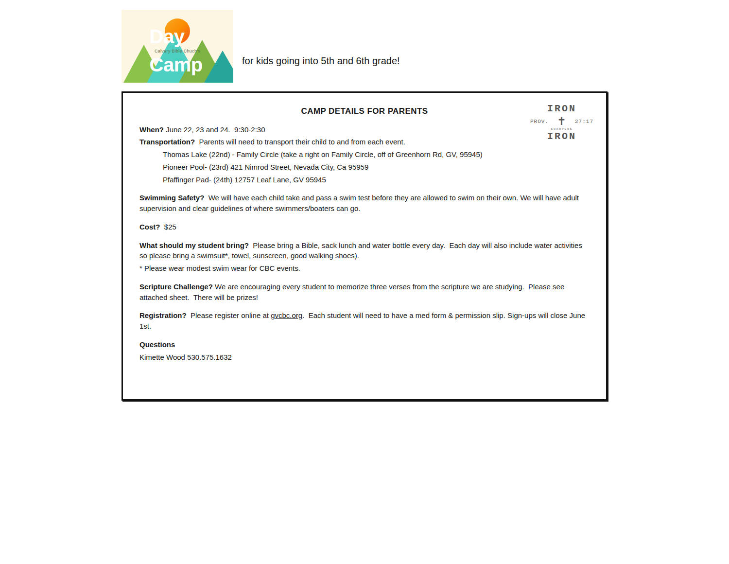Calvary Bible Chuch's
Day Camp
for kids going into 5th and 6th grade!
IRON
PROV. ✝ 27:17
SHARPENS
IRON
CAMP DETAILS FOR PARENTS
When? June 22, 23 and 24. 9:30-2:30
Transportation? Parents will need to transport their child to and from each event.
Thomas Lake (22nd) - Family Circle (take a right on Family Circle, off of Greenhorn Rd, GV, 95945)
Pioneer Pool- (23rd) 421 Nimrod Street, Nevada City, Ca 95959
Pfaffinger Pad- (24th) 12757 Leaf Lane, GV 95945
Swimming Safety? We will have each child take and pass a swim test before they are allowed to swim on their own. We will have adult supervision and clear guidelines of where swimmers/boaters can go.
Cost? $25
What should my student bring? Please bring a Bible, sack lunch and water bottle every day. Each day will also include water activities so please bring a swimsuit*, towel, sunscreen, good walking shoes).
* Please wear modest swim wear for CBC events.
Scripture Challenge? We are encouraging every student to memorize three verses from the scripture we are studying. Please see attached sheet. There will be prizes!
Registration? Please register online at gvcbc.org. Each student will need to have a med form & permission slip. Sign-ups will close June 1st.
Questions
Kimette Wood 530.575.1632